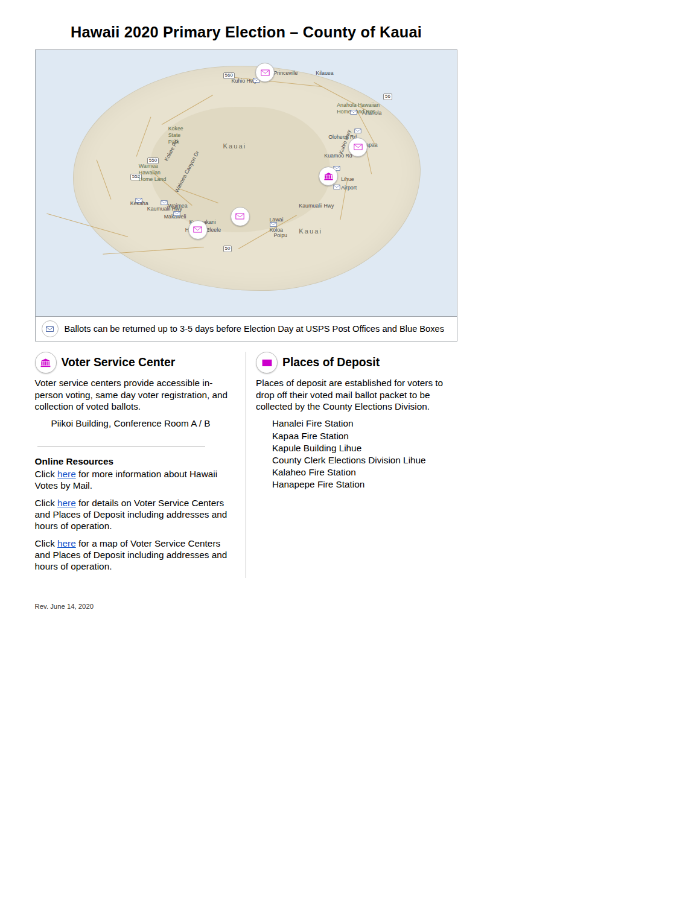Hawaii 2020 Primary Election – County of Kauai
560
56
550
552
50
Princeville
Kilauea
Anahola
Kapaa
Lihue
Airport
Lawai
Koloa
Eleele
Hanapepe
Makaweli
Waimea
Kekaha
Kaumakani
Kokee
State
Park
Waimea
Hawaiian
Home Land
Anahola Hawaiian
Home Land Res
Kauai
Kauai
Kokee Rd
Waimea Canyon Dr
Kaumualii Hwy
Kaumualii Hwy
Kuhio Hwy
Kuamoo Rd
Olohena Rd
Poipu
Kuhio Hwy
Ballots can be returned up to 3-5 days before Election Day at USPS Post Offices and Blue Boxes
Voter Service Center
Voter service centers provide accessible in-person voting, same day voter registration, and collection of voted ballots.
Piikoi Building, Conference Room A / B
Online Resources
Click here for more information about Hawaii Votes by Mail.
Click here for details on Voter Service Centers and Places of Deposit including addresses and hours of operation.
Click here for a map of Voter Service Centers and Places of Deposit including addresses and hours of operation.
Places of Deposit
Places of deposit are established for voters to drop off their voted mail ballot packet to be collected by the County Elections Division.
Hanalei Fire Station
Kapaa Fire Station
Kapule Building Lihue
County Clerk Elections Division Lihue
Kalaheo Fire Station
Hanapepe Fire Station
Rev. June 14, 2020